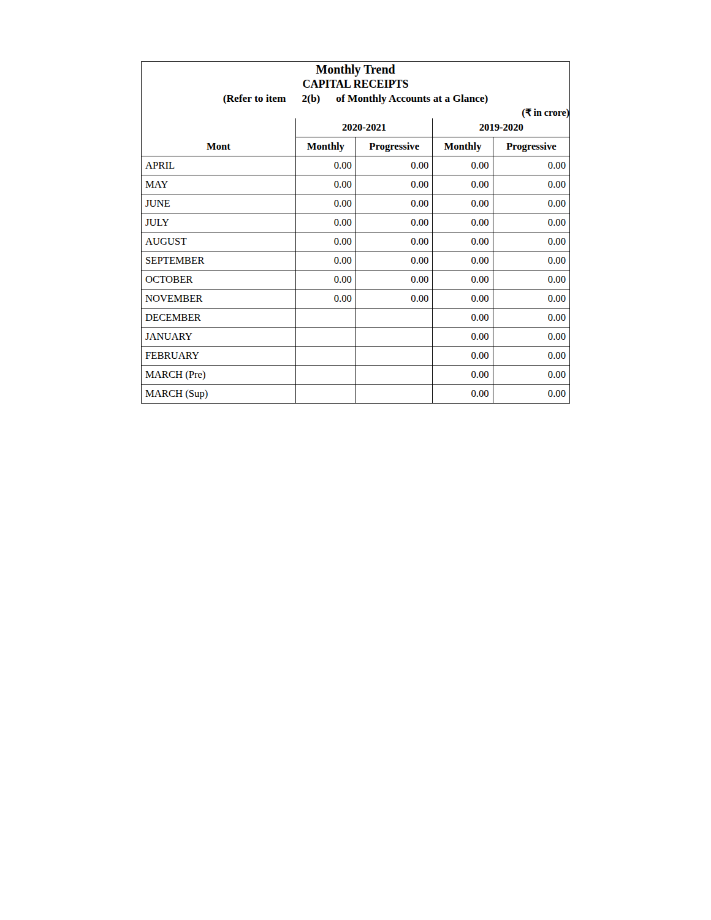| Monthly Trend CAPITAL RECEIPTS (Refer to item 2(b) of Monthly Accounts at a Glance) |
| ( ₹ in crore) |
| / Mont / 2020-2021 / 2019-2020 / / --- / --- / --- / / Monthly / Progressive / Monthly / Progressive / / APRIL / 0.00 / 0.00 / 0.00 / 0.00 / / MAY / 0.00 / 0.00 / 0.00 / 0.00 / / JUNE / 0.00 / 0.00 / 0.00 / 0.00 / / JULY / 0.00 / 0.00 / 0.00 / 0.00 / / AUGUST / 0.00 / 0.00 / 0.00 / 0.00 / / SEPTEMBER / 0.00 / 0.00 / 0.00 / 0.00 / / OCTOBER / 0.00 / 0.00 / 0.00 / 0.00 / / NOVEMBER / 0.00 / 0.00 / 0.00 / 0.00 / / DECEMBER / / / 0.00 / 0.00 / / JANUARY / / / 0.00 / 0.00 / / FEBRUARY / / / 0.00 / 0.00 / / MARCH (Pre) / / / 0.00 / 0.00 / / MARCH (Sup) / / / 0.00 / 0.00 / |